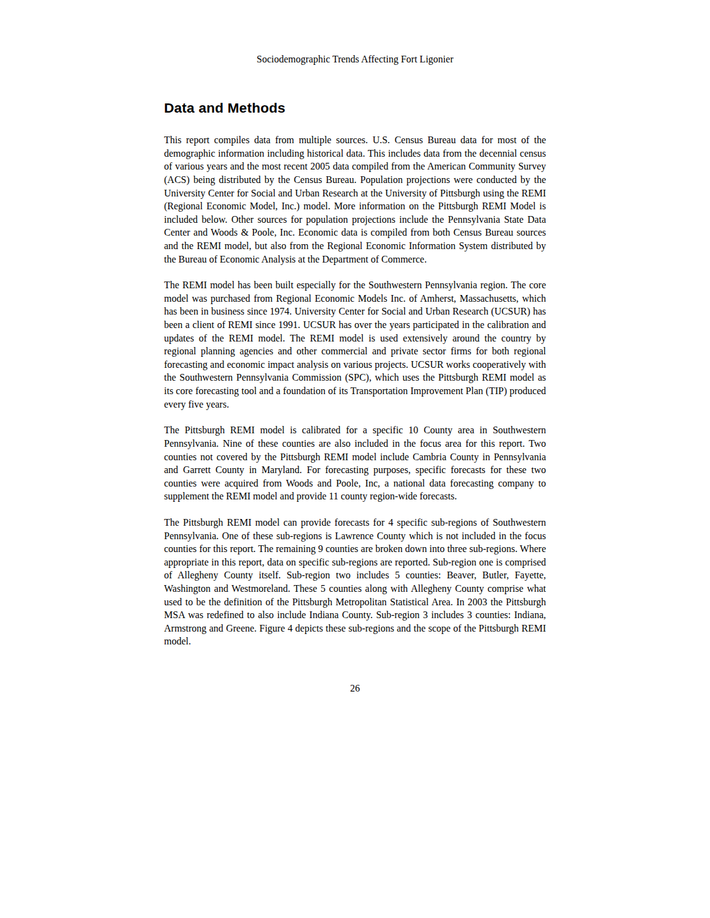Sociodemographic Trends Affecting Fort Ligonier
Data and Methods
This report compiles data from multiple sources. U.S. Census Bureau data for most of the demographic information including historical data. This includes data from the decennial census of various years and the most recent 2005 data compiled from the American Community Survey (ACS) being distributed by the Census Bureau. Population projections were conducted by the University Center for Social and Urban Research at the University of Pittsburgh using the REMI (Regional Economic Model, Inc.) model. More information on the Pittsburgh REMI Model is included below. Other sources for population projections include the Pennsylvania State Data Center and Woods & Poole, Inc. Economic data is compiled from both Census Bureau sources and the REMI model, but also from the Regional Economic Information System distributed by the Bureau of Economic Analysis at the Department of Commerce.
The REMI model has been built especially for the Southwestern Pennsylvania region. The core model was purchased from Regional Economic Models Inc. of Amherst, Massachusetts, which has been in business since 1974. University Center for Social and Urban Research (UCSUR) has been a client of REMI since 1991. UCSUR has over the years participated in the calibration and updates of the REMI model. The REMI model is used extensively around the country by regional planning agencies and other commercial and private sector firms for both regional forecasting and economic impact analysis on various projects. UCSUR works cooperatively with the Southwestern Pennsylvania Commission (SPC), which uses the Pittsburgh REMI model as its core forecasting tool and a foundation of its Transportation Improvement Plan (TIP) produced every five years.
The Pittsburgh REMI model is calibrated for a specific 10 County area in Southwestern Pennsylvania. Nine of these counties are also included in the focus area for this report. Two counties not covered by the Pittsburgh REMI model include Cambria County in Pennsylvania and Garrett County in Maryland. For forecasting purposes, specific forecasts for these two counties were acquired from Woods and Poole, Inc, a national data forecasting company to supplement the REMI model and provide 11 county region-wide forecasts.
The Pittsburgh REMI model can provide forecasts for 4 specific sub-regions of Southwestern Pennsylvania. One of these sub-regions is Lawrence County which is not included in the focus counties for this report. The remaining 9 counties are broken down into three sub-regions. Where appropriate in this report, data on specific sub-regions are reported. Sub-region one is comprised of Allegheny County itself. Sub-region two includes 5 counties: Beaver, Butler, Fayette, Washington and Westmoreland. These 5 counties along with Allegheny County comprise what used to be the definition of the Pittsburgh Metropolitan Statistical Area. In 2003 the Pittsburgh MSA was redefined to also include Indiana County. Sub-region 3 includes 3 counties: Indiana, Armstrong and Greene. Figure 4 depicts these sub-regions and the scope of the Pittsburgh REMI model.
26